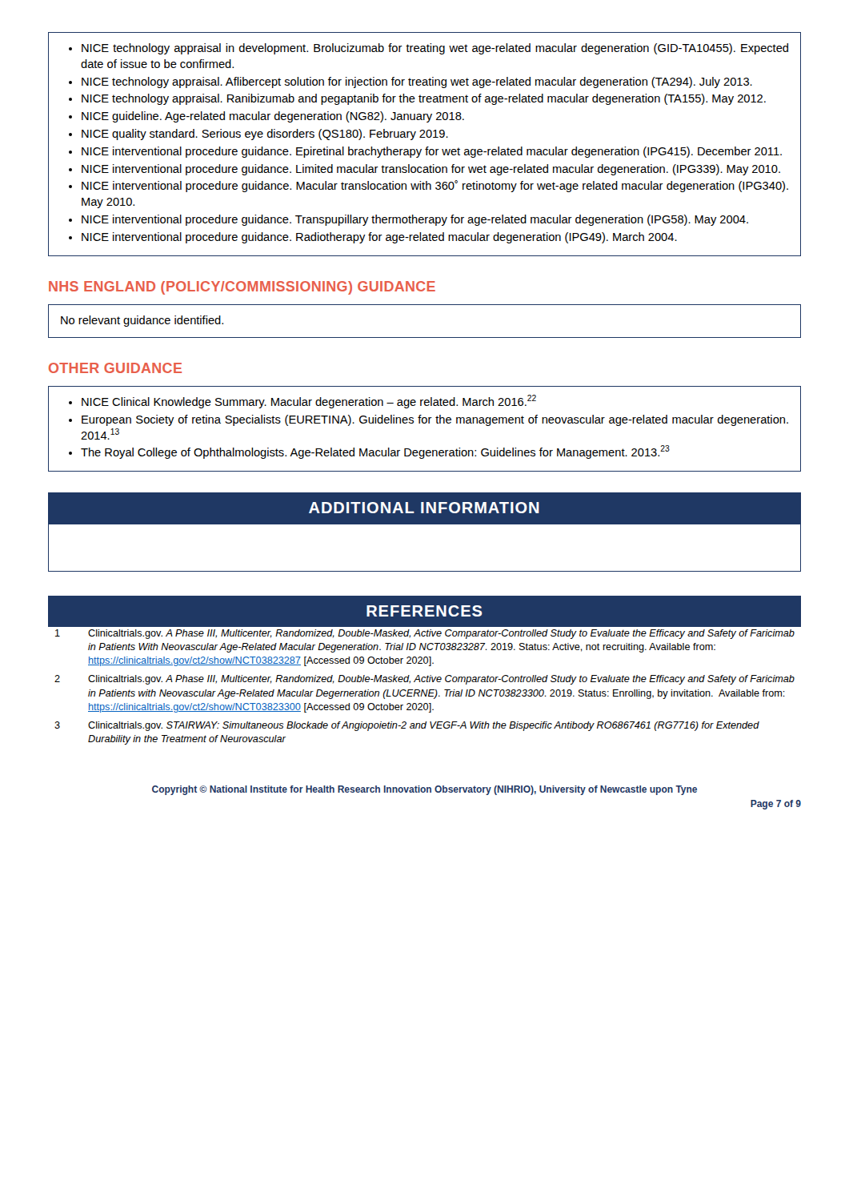NICE technology appraisal in development. Brolucizumab for treating wet age-related macular degeneration (GID-TA10455). Expected date of issue to be confirmed.
NICE technology appraisal. Aflibercept solution for injection for treating wet age-related macular degeneration (TA294). July 2013.
NICE technology appraisal. Ranibizumab and pegaptanib for the treatment of age-related macular degeneration (TA155). May 2012.
NICE guideline. Age-related macular degeneration (NG82). January 2018.
NICE quality standard. Serious eye disorders (QS180). February 2019.
NICE interventional procedure guidance. Epiretinal brachytherapy for wet age-related macular degeneration (IPG415). December 2011.
NICE interventional procedure guidance. Limited macular translocation for wet age-related macular degeneration. (IPG339). May 2010.
NICE interventional procedure guidance. Macular translocation with 360˚ retinotomy for wet-age related macular degeneration (IPG340). May 2010.
NICE interventional procedure guidance. Transpupillary thermotherapy for age-related macular degeneration (IPG58). May 2004.
NICE interventional procedure guidance. Radiotherapy for age-related macular degeneration (IPG49). March 2004.
NHS England (Policy/Commissioning) Guidance
No relevant guidance identified.
Other Guidance
NICE Clinical Knowledge Summary. Macular degeneration – age related. March 2016.22
European Society of retina Specialists (EURETINA). Guidelines for the management of neovascular age-related macular degeneration. 2014.13
The Royal College of Ophthalmologists. Age-Related Macular Degeneration: Guidelines for Management. 2013.23
ADDITIONAL INFORMATION
REFERENCES
| 1 | Clinicaltrials.gov. A Phase III, Multicenter, Randomized, Double-Masked, Active Comparator-Controlled Study to Evaluate the Efficacy and Safety of Faricimab in Patients With Neovascular Age-Related Macular Degeneration . Trial ID NCT03823287 . 2019. Status: Active, not recruiting. Available from: https://clinicaltrials.gov/ct2/show/NCT03823287 [Accessed 09 October 2020]. |
| 2 | Clinicaltrials.gov. A Phase III, Multicenter, Randomized, Double-Masked, Active Comparator-Controlled Study to Evaluate the Efficacy and Safety of Faricimab in Patients with Neovascular Age-Related Macular Degerneration (LUCERNE) . Trial ID NCT03823300 . 2019. Status: Enrolling, by invitation. Available from: https://clinicaltrials.gov/ct2/show/NCT03823300 [Accessed 09 October 2020]. |
| 3 | Clinicaltrials.gov. STAIRWAY: Simultaneous Blockade of Angiopoietin-2 and VEGF-A With the Bispecific Antibody RO6867461 (RG7716) for Extended Durability in the Treatment of Neurovascular |
Copyright © National Institute for Health Research Innovation Observatory (NIHRIO), University of Newcastle upon Tyne
Page 7 of 9